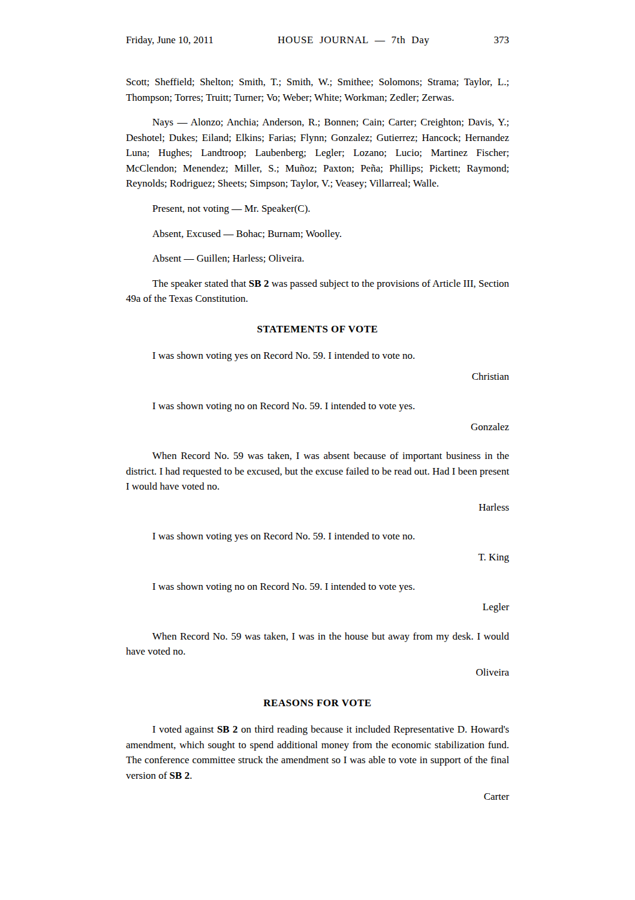Friday, June 10, 2011 HOUSE JOURNAL — 7th Day 373
Scott; Sheffield; Shelton; Smith, T.; Smith, W.; Smithee; Solomons; Strama; Taylor, L.; Thompson; Torres; Truitt; Turner; Vo; Weber; White; Workman; Zedler; Zerwas.
Nays — Alonzo; Anchia; Anderson, R.; Bonnen; Cain; Carter; Creighton; Davis, Y.; Deshotel; Dukes; Eiland; Elkins; Farias; Flynn; Gonzalez; Gutierrez; Hancock; Hernandez Luna; Hughes; Landtroop; Laubenberg; Legler; Lozano; Lucio; Martinez Fischer; McClendon; Menendez; Miller, S.; Muñoz; Paxton; Peña; Phillips; Pickett; Raymond; Reynolds; Rodriguez; Sheets; Simpson; Taylor, V.; Veasey; Villarreal; Walle.
Present, not voting — Mr. Speaker(C).
Absent, Excused — Bohac; Burnam; Woolley.
Absent — Guillen; Harless; Oliveira.
The speaker stated that SB 2 was passed subject to the provisions of Article III, Section 49a of the Texas Constitution.
STATEMENTS OF VOTE
I was shown voting yes on Record No. 59. I intended to vote no.
Christian
I was shown voting no on Record No. 59. I intended to vote yes.
Gonzalez
When Record No. 59 was taken, I was absent because of important business in the district. I had requested to be excused, but the excuse failed to be read out. Had I been present I would have voted no.
Harless
I was shown voting yes on Record No. 59. I intended to vote no.
T. King
I was shown voting no on Record No. 59. I intended to vote yes.
Legler
When Record No. 59 was taken, I was in the house but away from my desk. I would have voted no.
Oliveira
REASONS FOR VOTE
I voted against SB 2 on third reading because it included Representative D. Howard's amendment, which sought to spend additional money from the economic stabilization fund. The conference committee struck the amendment so I was able to vote in support of the final version of SB 2.
Carter